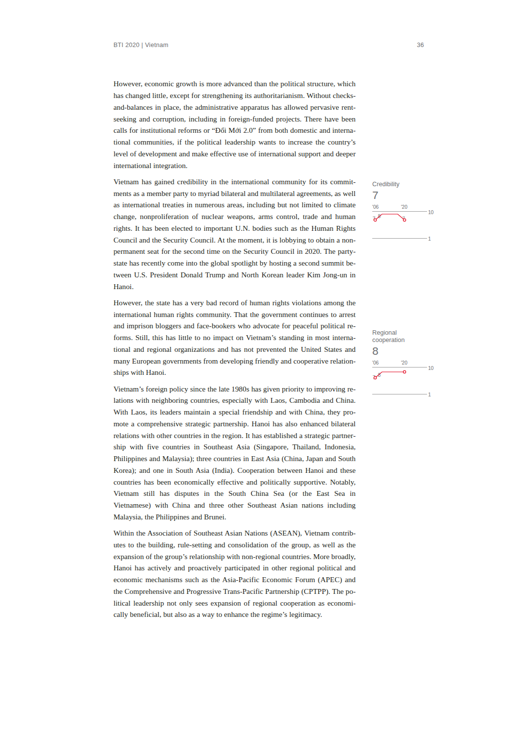BTI 2020 | Vietnam
36
However, economic growth is more advanced than the political structure, which has changed little, except for strengthening its authoritarianism. Without checks-and-balances in place, the administrative apparatus has allowed pervasive rent-seeking and corruption, including in foreign-funded projects. There have been calls for institutional reforms or “Đổi Mới 2.0” from both domestic and international communities, if the political leadership wants to increase the country’s level of development and make effective use of international support and deeper international integration.
Vietnam has gained credibility in the international community for its commitments as a member party to myriad bilateral and multilateral agreements, as well as international treaties in numerous areas, including but not limited to climate change, nonproliferation of nuclear weapons, arms control, trade and human rights. It has been elected to important U.N. bodies such as the Human Rights Council and the Security Council. At the moment, it is lobbying to obtain a non-permanent seat for the second time on the Security Council in 2020. The party-state has recently come into the global spotlight by hosting a second summit between U.S. President Donald Trump and North Korean leader Kim Jong-un in Hanoi.
However, the state has a very bad record of human rights violations among the international human rights community. That the government continues to arrest and imprison bloggers and face-bookers who advocate for peaceful political reforms. Still, this has little to no impact on Vietnam’s standing in most international and regional organizations and has not prevented the United States and many European governments from developing friendly and cooperative relationships with Hanoi.
Vietnam’s foreign policy since the late 1980s has given priority to improving relations with neighboring countries, especially with Laos, Cambodia and China. With Laos, its leaders maintain a special friendship and with China, they promote a comprehensive strategic partnership. Hanoi has also enhanced bilateral relations with other countries in the region. It has established a strategic partnership with five countries in Southeast Asia (Singapore, Thailand, Indonesia, Philippines and Malaysia); three countries in East Asia (China, Japan and South Korea); and one in South Asia (India). Cooperation between Hanoi and these countries has been economically effective and politically supportive. Notably, Vietnam still has disputes in the South China Sea (or the East Sea in Vietnamese) with China and three other Southeast Asian nations including Malaysia, the Philippines and Brunei.
Within the Association of Southeast Asian Nations (ASEAN), Vietnam contributes to the building, rule-setting and consolidation of the group, as well as the expansion of the group’s relationship with non-regional countries. More broadly, Hanoi has actively and proactively participated in other regional political and economic mechanisms such as the Asia-Pacific Economic Forum (APEC) and the Comprehensive and Progressive Trans-Pacific Partnership (CPTPP). The political leadership not only sees expansion of regional cooperation as economically beneficial, but also as a way to enhance the regime’s legitimacy.
Credibility
7
'06 '20 10 1
8 7 7
Regional
cooperation
8
'06 '20 10 1
8 7